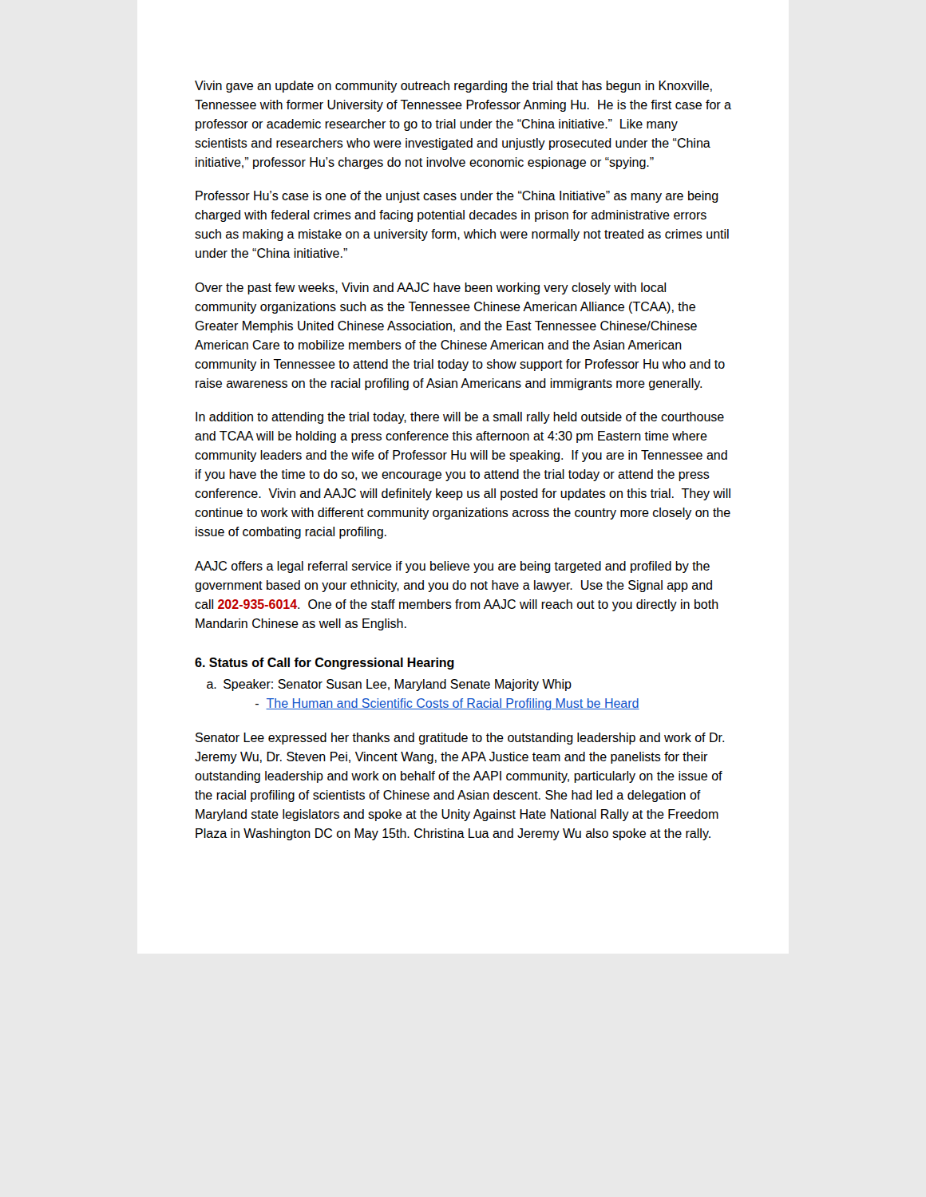Vivin gave an update on community outreach regarding the trial that has begun in Knoxville, Tennessee with former University of Tennessee Professor Anming Hu. He is the first case for a professor or academic researcher to go to trial under the “China initiative.” Like many scientists and researchers who were investigated and unjustly prosecuted under the “China initiative,” professor Hu’s charges do not involve economic espionage or “spying.”
Professor Hu’s case is one of the unjust cases under the “China Initiative” as many are being charged with federal crimes and facing potential decades in prison for administrative errors such as making a mistake on a university form, which were normally not treated as crimes until under the “China initiative.”
Over the past few weeks, Vivin and AAJC have been working very closely with local community organizations such as the Tennessee Chinese American Alliance (TCAA), the Greater Memphis United Chinese Association, and the East Tennessee Chinese/Chinese American Care to mobilize members of the Chinese American and the Asian American community in Tennessee to attend the trial today to show support for Professor Hu who and to raise awareness on the racial profiling of Asian Americans and immigrants more generally.
In addition to attending the trial today, there will be a small rally held outside of the courthouse and TCAA will be holding a press conference this afternoon at 4:30 pm Eastern time where community leaders and the wife of Professor Hu will be speaking. If you are in Tennessee and if you have the time to do so, we encourage you to attend the trial today or attend the press conference. Vivin and AAJC will definitely keep us all posted for updates on this trial. They will continue to work with different community organizations across the country more closely on the issue of combating racial profiling.
AAJC offers a legal referral service if you believe you are being targeted and profiled by the government based on your ethnicity, and you do not have a lawyer. Use the Signal app and call 202-935-6014. One of the staff members from AAJC will reach out to you directly in both Mandarin Chinese as well as English.
6. Status of Call for Congressional Hearing
a. Speaker: Senator Susan Lee, Maryland Senate Majority Whip
-The Human and Scientific Costs of Racial Profiling Must be Heard
Senator Lee expressed her thanks and gratitude to the outstanding leadership and work of Dr. Jeremy Wu, Dr. Steven Pei, Vincent Wang, the APA Justice team and the panelists for their outstanding leadership and work on behalf of the AAPI community, particularly on the issue of the racial profiling of scientists of Chinese and Asian descent. She had led a delegation of Maryland state legislators and spoke at the Unity Against Hate National Rally at the Freedom Plaza in Washington DC on May 15th. Christina Lua and Jeremy Wu also spoke at the rally.